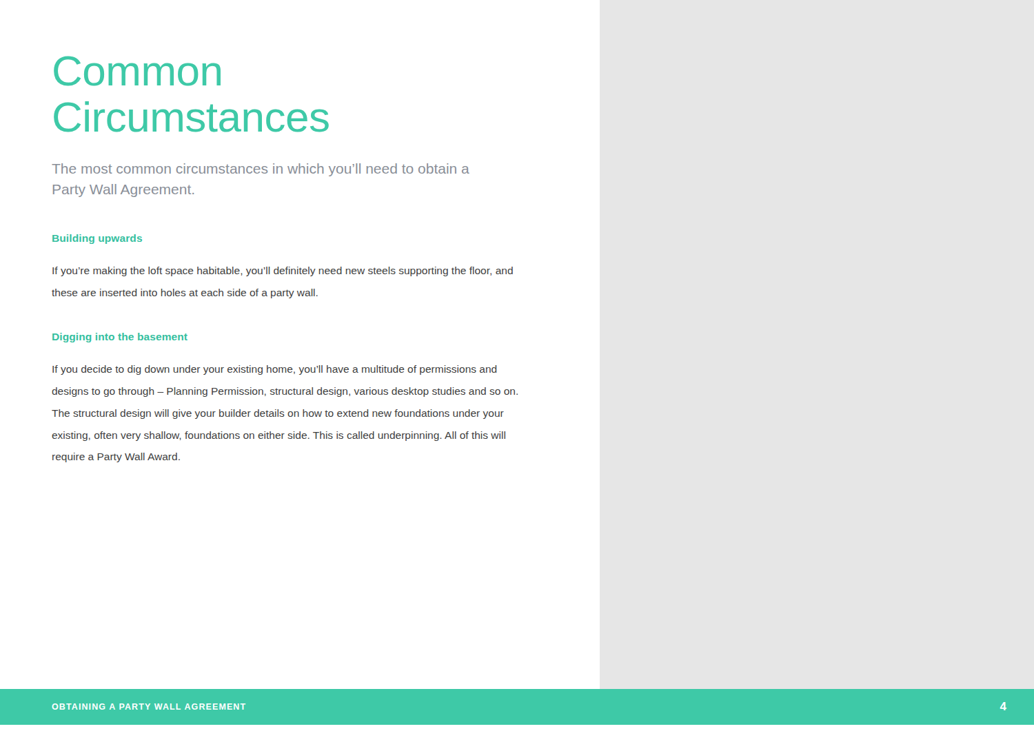Common
Circumstances
The most common circumstances in which you’ll need to obtain a Party Wall Agreement.
Building upwards
If you’re making the loft space habitable, you’ll definitely need new steels supporting the floor, and these are inserted into holes at each side of a party wall.
Digging into the basement
If you decide to dig down under your existing home, you’ll have a multitude of permissions and designs to go through – Planning Permission, structural design, various desktop studies and so on. The structural design will give your builder details on how to extend new foundations under your existing, often very shallow, foundations on either side. This is called underpinning. All of this will require a Party Wall Award.
Obtaining a Party Wall Agreement 4